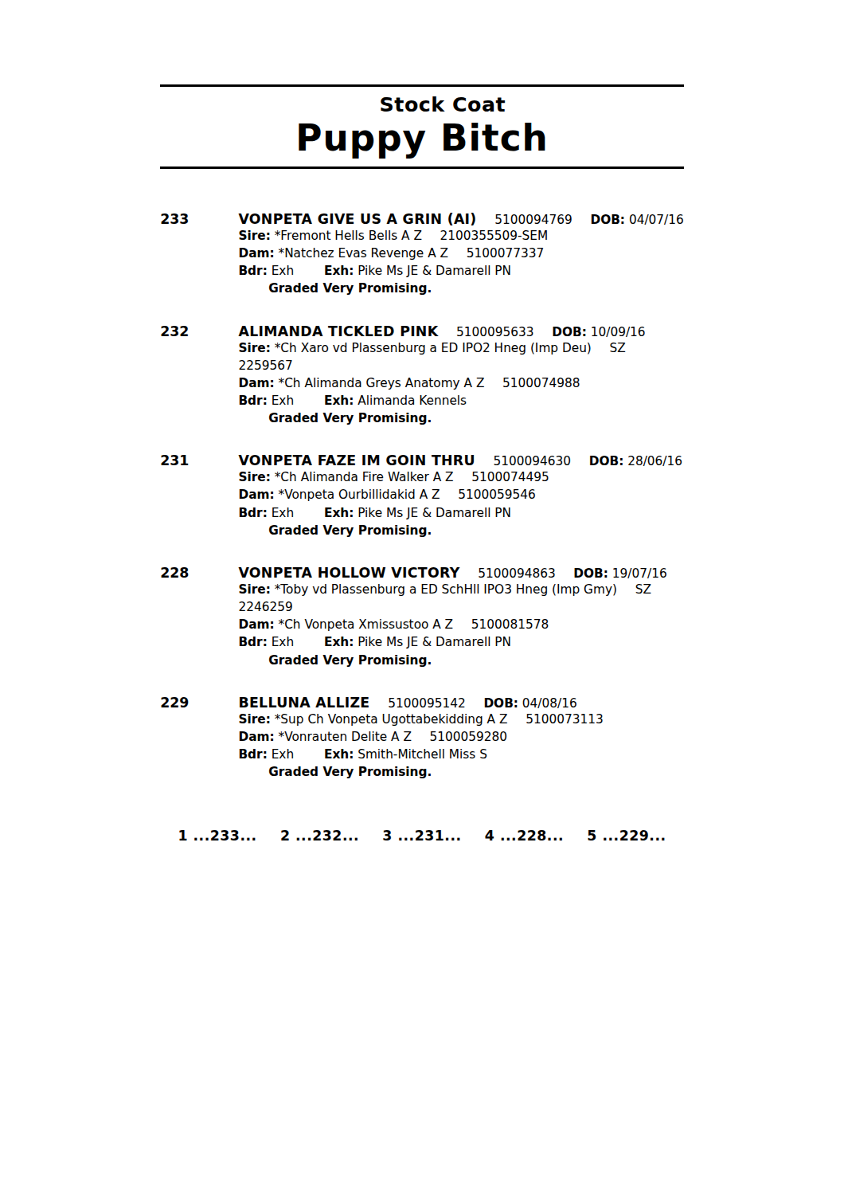Stock Coat
Puppy Bitch
233
VONPETA GIVE US A GRIN (AI) 5100094769 DOB: 04/07/16
Sire: *Fremont Hells Bells A Z 2100355509-SEM
Dam: *Natchez Evas Revenge A Z 5100077337
Bdr: Exh Exh: Pike Ms JE & Damarell PN
Graded Very Promising.
232
ALIMANDA TICKLED PINK 5100095633 DOB: 10/09/16
Sire: *Ch Xaro vd Plassenburg a ED IPO2 Hneg (Imp Deu) SZ 2259567
Dam: *Ch Alimanda Greys Anatomy A Z 5100074988
Bdr: Exh Exh: Alimanda Kennels
Graded Very Promising.
231
VONPETA FAZE IM GOIN THRU 5100094630 DOB: 28/06/16
Sire: *Ch Alimanda Fire Walker A Z 5100074495
Dam: *Vonpeta Ourbillidakid A Z 5100059546
Bdr: Exh Exh: Pike Ms JE & Damarell PN
Graded Very Promising.
228
VONPETA HOLLOW VICTORY 5100094863 DOB: 19/07/16
Sire: *Toby vd Plassenburg a ED SchHll IPO3 Hneg (Imp Gmy) SZ 2246259
Dam: *Ch Vonpeta Xmissustoo A Z 5100081578
Bdr: Exh Exh: Pike Ms JE & Damarell PN
Graded Very Promising.
229
BELLUNA ALLIZE 5100095142 DOB: 04/08/16
Sire: *Sup Ch Vonpeta Ugottabekidding A Z 5100073113
Dam: *Vonrauten Delite A Z 5100059280
Bdr: Exh Exh: Smith-Mitchell Miss S
Graded Very Promising.
1 ...233... 2 ...232... 3 ...231... 4 ...228... 5 ...229...